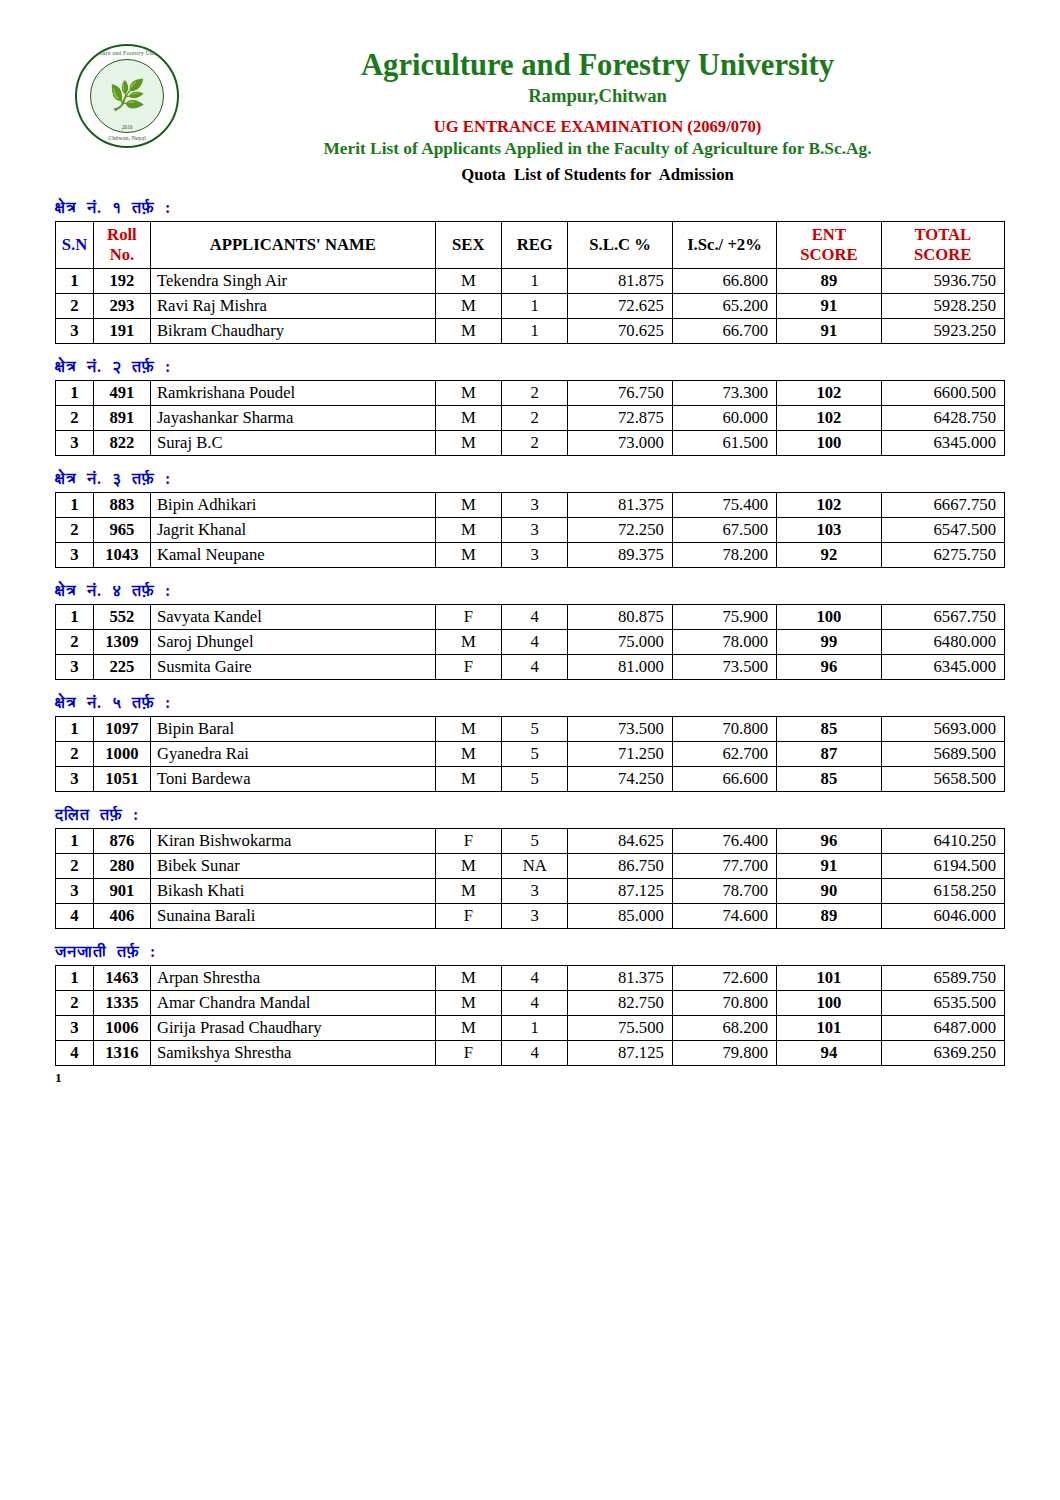Agriculture and Forestry University
🌿
2010
Chitwan, Nepal
Agriculture and Forestry University
Rampur,Chitwan
UG ENTRANCE EXAMINATION (2069/070)
Merit List of Applicants Applied in the Faculty of Agriculture for B.Sc.Ag.
Quota List of Students for Admission
क्षेत्र नं. १ तर्फ़ :
| S.N | Roll No. | APPLICANTS' NAME | SEX | REG | S.L.C % | I.Sc./ +2% | ENT SCORE | TOTAL SCORE |
| --- | --- | --- | --- | --- | --- | --- | --- | --- |
| 1 | 192 | Tekendra Singh Air | M | 1 | 81.875 | 66.800 | 89 | 5936.750 |
| 2 | 293 | Ravi Raj Mishra | M | 1 | 72.625 | 65.200 | 91 | 5928.250 |
| 3 | 191 | Bikram Chaudhary | M | 1 | 70.625 | 66.700 | 91 | 5923.250 |
क्षेत्र नं. २ तर्फ़ :
| 1 | 491 | Ramkrishana Poudel | M | 2 | 76.750 | 73.300 | 102 | 6600.500 |
| 2 | 891 | Jayashankar Sharma | M | 2 | 72.875 | 60.000 | 102 | 6428.750 |
| 3 | 822 | Suraj B.C | M | 2 | 73.000 | 61.500 | 100 | 6345.000 |
क्षेत्र नं. ३ तर्फ़ :
| 1 | 883 | Bipin Adhikari | M | 3 | 81.375 | 75.400 | 102 | 6667.750 |
| 2 | 965 | Jagrit Khanal | M | 3 | 72.250 | 67.500 | 103 | 6547.500 |
| 3 | 1043 | Kamal Neupane | M | 3 | 89.375 | 78.200 | 92 | 6275.750 |
क्षेत्र नं. ४ तर्फ़ :
| 1 | 552 | Savyata Kandel | F | 4 | 80.875 | 75.900 | 100 | 6567.750 |
| 2 | 1309 | Saroj Dhungel | M | 4 | 75.000 | 78.000 | 99 | 6480.000 |
| 3 | 225 | Susmita Gaire | F | 4 | 81.000 | 73.500 | 96 | 6345.000 |
क्षेत्र नं. ५ तर्फ़ :
| 1 | 1097 | Bipin Baral | M | 5 | 73.500 | 70.800 | 85 | 5693.000 |
| 2 | 1000 | Gyanedra Rai | M | 5 | 71.250 | 62.700 | 87 | 5689.500 |
| 3 | 1051 | Toni Bardewa | M | 5 | 74.250 | 66.600 | 85 | 5658.500 |
दलित तर्फ़ :
| 1 | 876 | Kiran Bishwokarma | F | 5 | 84.625 | 76.400 | 96 | 6410.250 |
| 2 | 280 | Bibek Sunar | M | NA | 86.750 | 77.700 | 91 | 6194.500 |
| 3 | 901 | Bikash Khati | M | 3 | 87.125 | 78.700 | 90 | 6158.250 |
| 4 | 406 | Sunaina Barali | F | 3 | 85.000 | 74.600 | 89 | 6046.000 |
जनजाती तर्फ़ :
| 1 | 1463 | Arpan Shrestha | M | 4 | 81.375 | 72.600 | 101 | 6589.750 |
| 2 | 1335 | Amar Chandra Mandal | M | 4 | 82.750 | 70.800 | 100 | 6535.500 |
| 3 | 1006 | Girija Prasad Chaudhary | M | 1 | 75.500 | 68.200 | 101 | 6487.000 |
| 4 | 1316 | Samikshya Shrestha | F | 4 | 87.125 | 79.800 | 94 | 6369.250 |
1